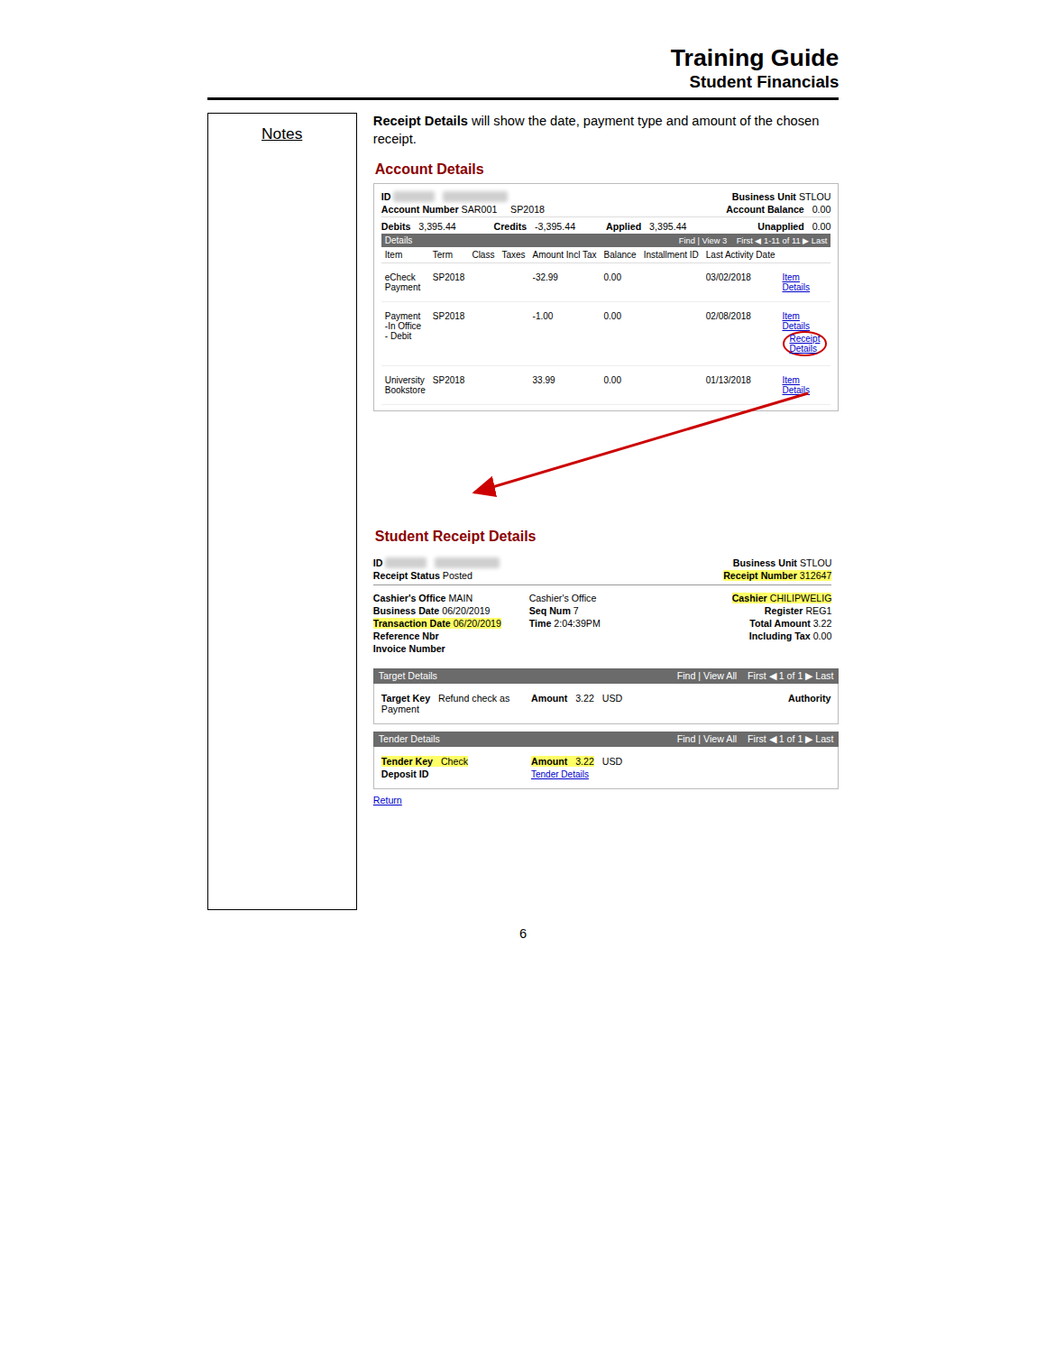Training Guide
Student Financials
Notes
Receipt Details will show the date, payment type and amount of the chosen receipt.
Account Details
ID 0000000 Student Name
Business Unit STLOU
Account Number SAR001 SP2018
Account Balance 0.00
Debits 3,395.44
Credits -3,395.44
Applied 3,395.44
Unapplied 0.00
Details Find | View 3 First ◀ 1-11 of 11 ▶ Last
| Item | Term | Class | Taxes | Amount Incl Tax | Balance | Installment ID | Last Activity Date | |
| --- | --- | --- | --- | --- | --- | --- | --- | --- |
| eCheck Payment | SP2018 | | | -32.99 | 0.00 | | 03/02/2018 | Item Details |
| Payment -In Office - Debit | SP2018 | | | -1.00 | 0.00 | | 02/08/2018 | Item Details Receipt Details |
| University Bookstore | SP2018 | | | 33.99 | 0.00 | | 01/13/2018 | Item Details |
Student Receipt Details
ID 0000000 Student Name
Business Unit STLOU
Receipt Status Posted
Receipt Number 312647
Cashier's Office MAIN
Business Date 06/20/2019
Transaction Date 06/20/2019
Reference Nbr
Invoice Number
Cashier's Office
Seq Num 7
Time 2:04:39PM
Cashier CHILIPWELIG
Register REG1
Total Amount 3.22
Including Tax 0.00
Target Details Find | View All First ◀ 1 of 1 ▶ Last
Target Key Refund check as Payment
Amount 3.22 USD
Authority
Tender Details Find | View All First ◀ 1 of 1 ▶ Last
Tender Key Check
Amount 3.22 USD
Deposit ID
Tender Details
Return
6